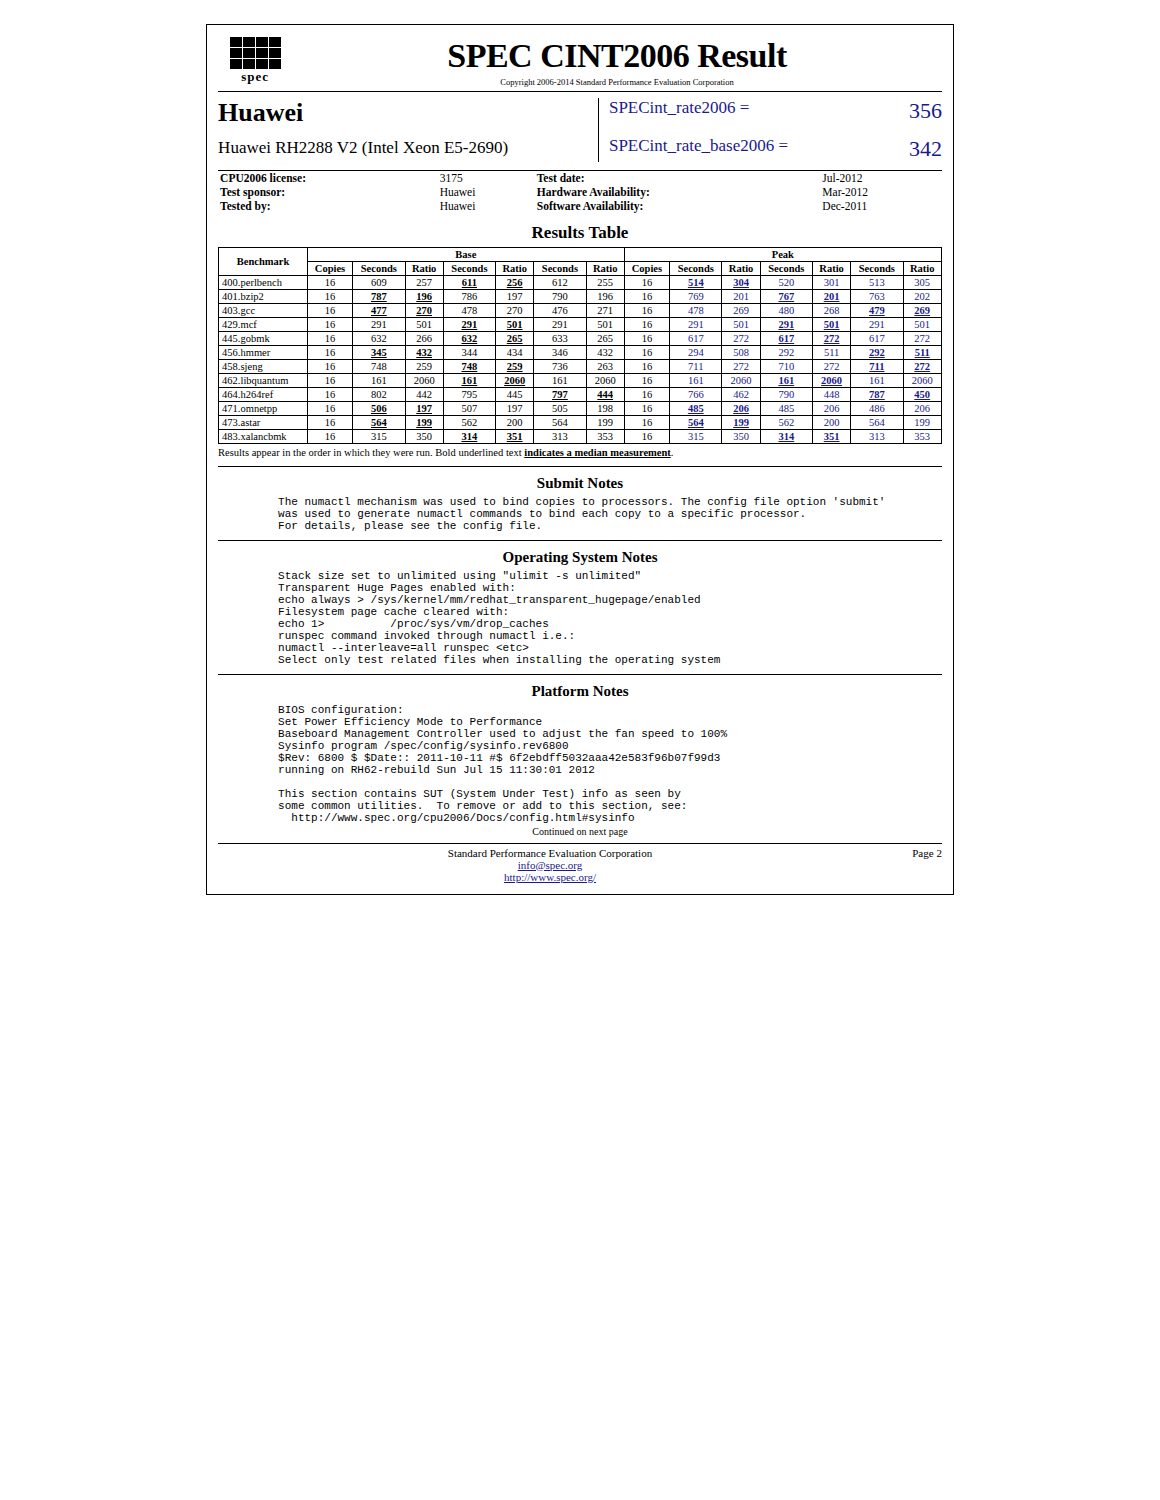spec
SPEC CINT2006 Result
Copyright 2006-2014 Standard Performance Evaluation Corporation
Huawei
Huawei RH2288 V2 (Intel Xeon E5-2690)
SPECint_rate2006 =356
SPECint_rate_base2006 =342
| CPU2006 license: | 3175 | Test date: | Jul-2012 |
| Test sponsor: | Huawei | Hardware Availability: | Mar-2012 |
| Tested by: | Huawei | Software Availability: | Dec-2011 |
Results Table
| Benchmark | Base | Peak |
| --- | --- | --- |
| Copies | Seconds | Ratio | Seconds | Ratio | Seconds | Ratio | Copies | Seconds | Ratio | Seconds | Ratio | Seconds | Ratio |
| 400.perlbench | 16 | 609 | 257 | 611 | 256 | 612 | 255 | 16 | 514 | 304 | 520 | 301 | 513 | 305 |
| 401.bzip2 | 16 | 787 | 196 | 786 | 197 | 790 | 196 | 16 | 769 | 201 | 767 | 201 | 763 | 202 |
| 403.gcc | 16 | 477 | 270 | 478 | 270 | 476 | 271 | 16 | 478 | 269 | 480 | 268 | 479 | 269 |
| 429.mcf | 16 | 291 | 501 | 291 | 501 | 291 | 501 | 16 | 291 | 501 | 291 | 501 | 291 | 501 |
| 445.gobmk | 16 | 632 | 266 | 632 | 265 | 633 | 265 | 16 | 617 | 272 | 617 | 272 | 617 | 272 |
| 456.hmmer | 16 | 345 | 432 | 344 | 434 | 346 | 432 | 16 | 294 | 508 | 292 | 511 | 292 | 511 |
| 458.sjeng | 16 | 748 | 259 | 748 | 259 | 736 | 263 | 16 | 711 | 272 | 710 | 272 | 711 | 272 |
| 462.libquantum | 16 | 161 | 2060 | 161 | 2060 | 161 | 2060 | 16 | 161 | 2060 | 161 | 2060 | 161 | 2060 |
| 464.h264ref | 16 | 802 | 442 | 795 | 445 | 797 | 444 | 16 | 766 | 462 | 790 | 448 | 787 | 450 |
| 471.omnetpp | 16 | 506 | 197 | 507 | 197 | 505 | 198 | 16 | 485 | 206 | 485 | 206 | 486 | 206 |
| 473.astar | 16 | 564 | 199 | 562 | 200 | 564 | 199 | 16 | 564 | 199 | 562 | 200 | 564 | 199 |
| 483.xalancbmk | 16 | 315 | 350 | 314 | 351 | 313 | 353 | 16 | 315 | 350 | 314 | 351 | 313 | 353 |
Results appear in the order in which they were run. Bold underlined text indicates a median measurement.
Submit Notes
    The numactl mechanism was used to bind copies to processors. The config file option 'submit'
    was used to generate numactl commands to bind each copy to a specific processor.
    For details, please see the config file.
Operating System Notes
    Stack size set to unlimited using "ulimit -s unlimited"
    Transparent Huge Pages enabled with:
    echo always > /sys/kernel/mm/redhat_transparent_hugepage/enabled
    Filesystem page cache cleared with:
    echo 1>          /proc/sys/vm/drop_caches
    runspec command invoked through numactl i.e.:
    numactl --interleave=all runspec <etc>
    Select only test related files when installing the operating system
Platform Notes
    BIOS configuration:
    Set Power Efficiency Mode to Performance
    Baseboard Management Controller used to adjust the fan speed to 100%
    Sysinfo program /spec/config/sysinfo.rev6800
    $Rev: 6800 $ $Date:: 2011-10-11 #$ 6f2ebdff5032aaa42e583f96b07f99d3
    running on RH62-rebuild Sun Jul 15 11:30:01 2012

    This section contains SUT (System Under Test) info as seen by
    some common utilities.  To remove or add to this section, see:
      http://www.spec.org/cpu2006/Docs/config.html#sysinfo
Continued on next page
Standard Performance Evaluation Corporation
info@spec.org
http://www.spec.org/
Page 2